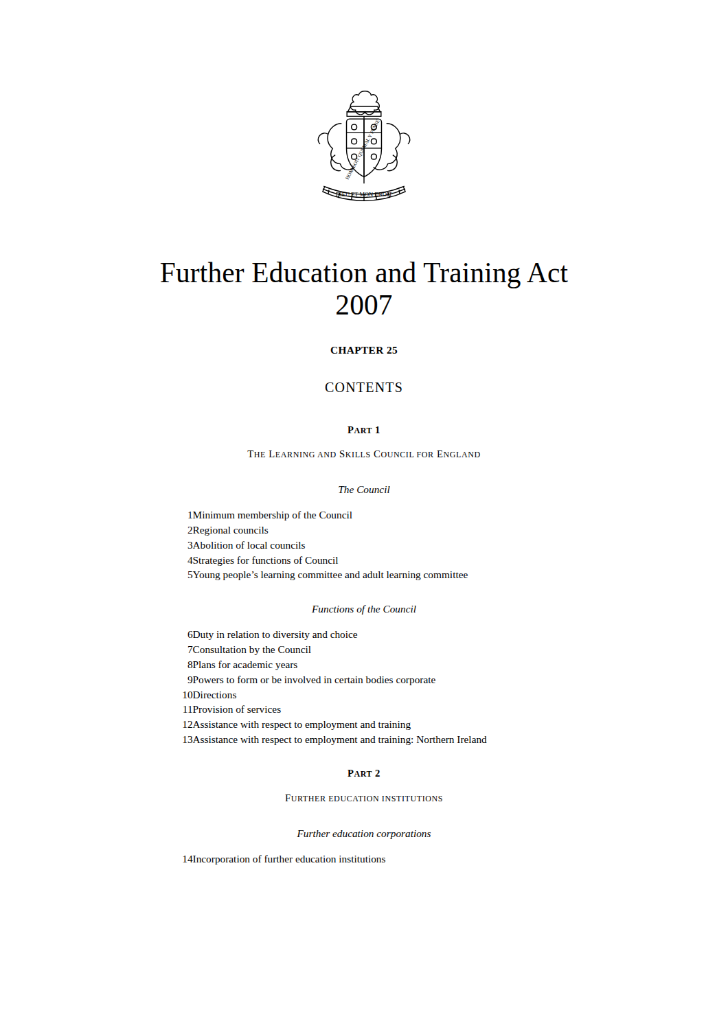Further Education and Training Act
2007
CHAPTER 25
CONTENTS
PART 1
THE LEARNING AND SKILLS COUNCIL FOR ENGLAND
The Council
| 1 | Minimum membership of the Council |
| 2 | Regional councils |
| 3 | Abolition of local councils |
| 4 | Strategies for functions of Council |
| 5 | Young people’s learning committee and adult learning committee |
Functions of the Council
| 6 | Duty in relation to diversity and choice |
| 7 | Consultation by the Council |
| 8 | Plans for academic years |
| 9 | Powers to form or be involved in certain bodies corporate |
| 10 | Directions |
| 11 | Provision of services |
| 12 | Assistance with respect to employment and training |
| 13 | Assistance with respect to employment and training: Northern Ireland |
PART 2
FURTHER EDUCATION INSTITUTIONS
Further education corporations
| 14 | Incorporation of further education institutions |